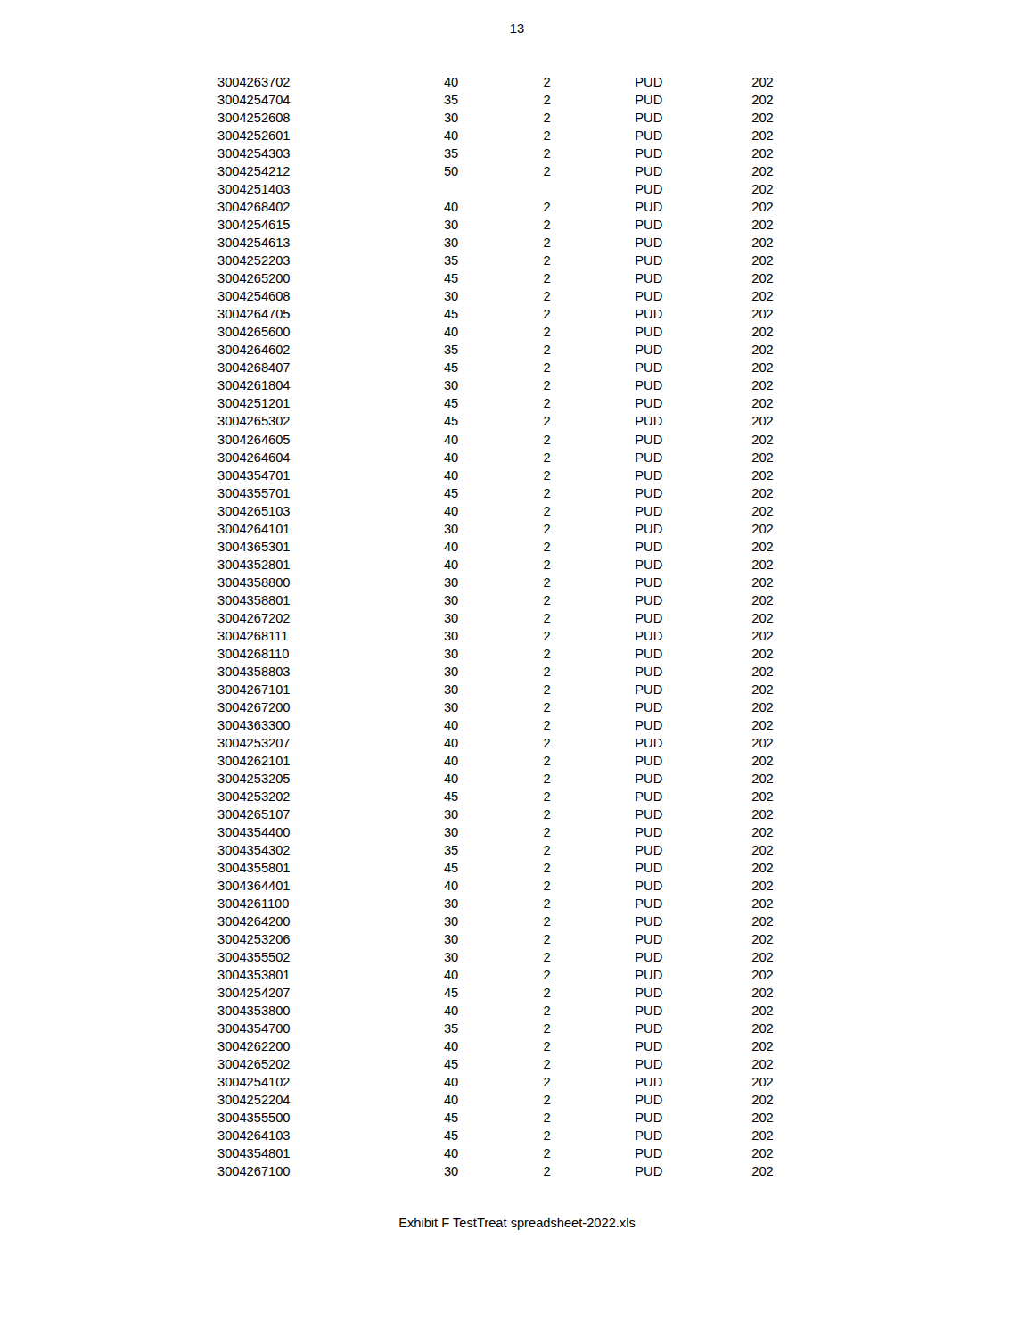13
| 3004263702 | 40 | 2 | PUD | 202 |
| 3004254704 | 35 | 2 | PUD | 202 |
| 3004252608 | 30 | 2 | PUD | 202 |
| 3004252601 | 40 | 2 | PUD | 202 |
| 3004254303 | 35 | 2 | PUD | 202 |
| 3004254212 | 50 | 2 | PUD | 202 |
| 3004251403 | | | PUD | 202 |
| 3004268402 | 40 | 2 | PUD | 202 |
| 3004254615 | 30 | 2 | PUD | 202 |
| 3004254613 | 30 | 2 | PUD | 202 |
| 3004252203 | 35 | 2 | PUD | 202 |
| 3004265200 | 45 | 2 | PUD | 202 |
| 3004254608 | 30 | 2 | PUD | 202 |
| 3004264705 | 45 | 2 | PUD | 202 |
| 3004265600 | 40 | 2 | PUD | 202 |
| 3004264602 | 35 | 2 | PUD | 202 |
| 3004268407 | 45 | 2 | PUD | 202 |
| 3004261804 | 30 | 2 | PUD | 202 |
| 3004251201 | 45 | 2 | PUD | 202 |
| 3004265302 | 45 | 2 | PUD | 202 |
| 3004264605 | 40 | 2 | PUD | 202 |
| 3004264604 | 40 | 2 | PUD | 202 |
| 3004354701 | 40 | 2 | PUD | 202 |
| 3004355701 | 45 | 2 | PUD | 202 |
| 3004265103 | 40 | 2 | PUD | 202 |
| 3004264101 | 30 | 2 | PUD | 202 |
| 3004365301 | 40 | 2 | PUD | 202 |
| 3004352801 | 40 | 2 | PUD | 202 |
| 3004358800 | 30 | 2 | PUD | 202 |
| 3004358801 | 30 | 2 | PUD | 202 |
| 3004267202 | 30 | 2 | PUD | 202 |
| 3004268111 | 30 | 2 | PUD | 202 |
| 3004268110 | 30 | 2 | PUD | 202 |
| 3004358803 | 30 | 2 | PUD | 202 |
| 3004267101 | 30 | 2 | PUD | 202 |
| 3004267200 | 30 | 2 | PUD | 202 |
| 3004363300 | 40 | 2 | PUD | 202 |
| 3004253207 | 40 | 2 | PUD | 202 |
| 3004262101 | 40 | 2 | PUD | 202 |
| 3004253205 | 40 | 2 | PUD | 202 |
| 3004253202 | 45 | 2 | PUD | 202 |
| 3004265107 | 30 | 2 | PUD | 202 |
| 3004354400 | 30 | 2 | PUD | 202 |
| 3004354302 | 35 | 2 | PUD | 202 |
| 3004355801 | 45 | 2 | PUD | 202 |
| 3004364401 | 40 | 2 | PUD | 202 |
| 3004261100 | 30 | 2 | PUD | 202 |
| 3004264200 | 30 | 2 | PUD | 202 |
| 3004253206 | 30 | 2 | PUD | 202 |
| 3004355502 | 30 | 2 | PUD | 202 |
| 3004353801 | 40 | 2 | PUD | 202 |
| 3004254207 | 45 | 2 | PUD | 202 |
| 3004353800 | 40 | 2 | PUD | 202 |
| 3004354700 | 35 | 2 | PUD | 202 |
| 3004262200 | 40 | 2 | PUD | 202 |
| 3004265202 | 45 | 2 | PUD | 202 |
| 3004254102 | 40 | 2 | PUD | 202 |
| 3004252204 | 40 | 2 | PUD | 202 |
| 3004355500 | 45 | 2 | PUD | 202 |
| 3004264103 | 45 | 2 | PUD | 202 |
| 3004354801 | 40 | 2 | PUD | 202 |
| 3004267100 | 30 | 2 | PUD | 202 |
Exhibit F TestTreat spreadsheet-2022.xls